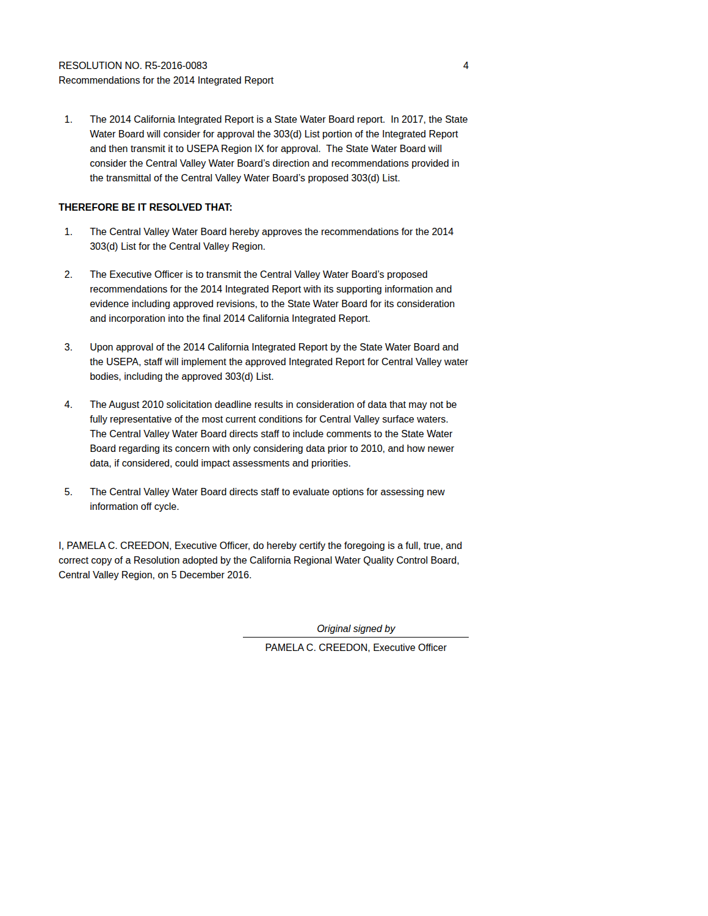RESOLUTION NO. R5-2016-0083
Recommendations for the 2014 Integrated Report
4
The 2014 California Integrated Report is a State Water Board report. In 2017, the State Water Board will consider for approval the 303(d) List portion of the Integrated Report and then transmit it to USEPA Region IX for approval. The State Water Board will consider the Central Valley Water Board’s direction and recommendations provided in the transmittal of the Central Valley Water Board’s proposed 303(d) List.
THEREFORE BE IT RESOLVED THAT:
The Central Valley Water Board hereby approves the recommendations for the 2014 303(d) List for the Central Valley Region.
The Executive Officer is to transmit the Central Valley Water Board’s proposed recommendations for the 2014 Integrated Report with its supporting information and evidence including approved revisions, to the State Water Board for its consideration and incorporation into the final 2014 California Integrated Report.
Upon approval of the 2014 California Integrated Report by the State Water Board and the USEPA, staff will implement the approved Integrated Report for Central Valley water bodies, including the approved 303(d) List.
The August 2010 solicitation deadline results in consideration of data that may not be fully representative of the most current conditions for Central Valley surface waters. The Central Valley Water Board directs staff to include comments to the State Water Board regarding its concern with only considering data prior to 2010, and how newer data, if considered, could impact assessments and priorities.
The Central Valley Water Board directs staff to evaluate options for assessing new information off cycle.
I, PAMELA C. CREEDON, Executive Officer, do hereby certify the foregoing is a full, true, and correct copy of a Resolution adopted by the California Regional Water Quality Control Board, Central Valley Region, on 5 December 2016.
Original signed by
PAMELA C. CREEDON, Executive Officer